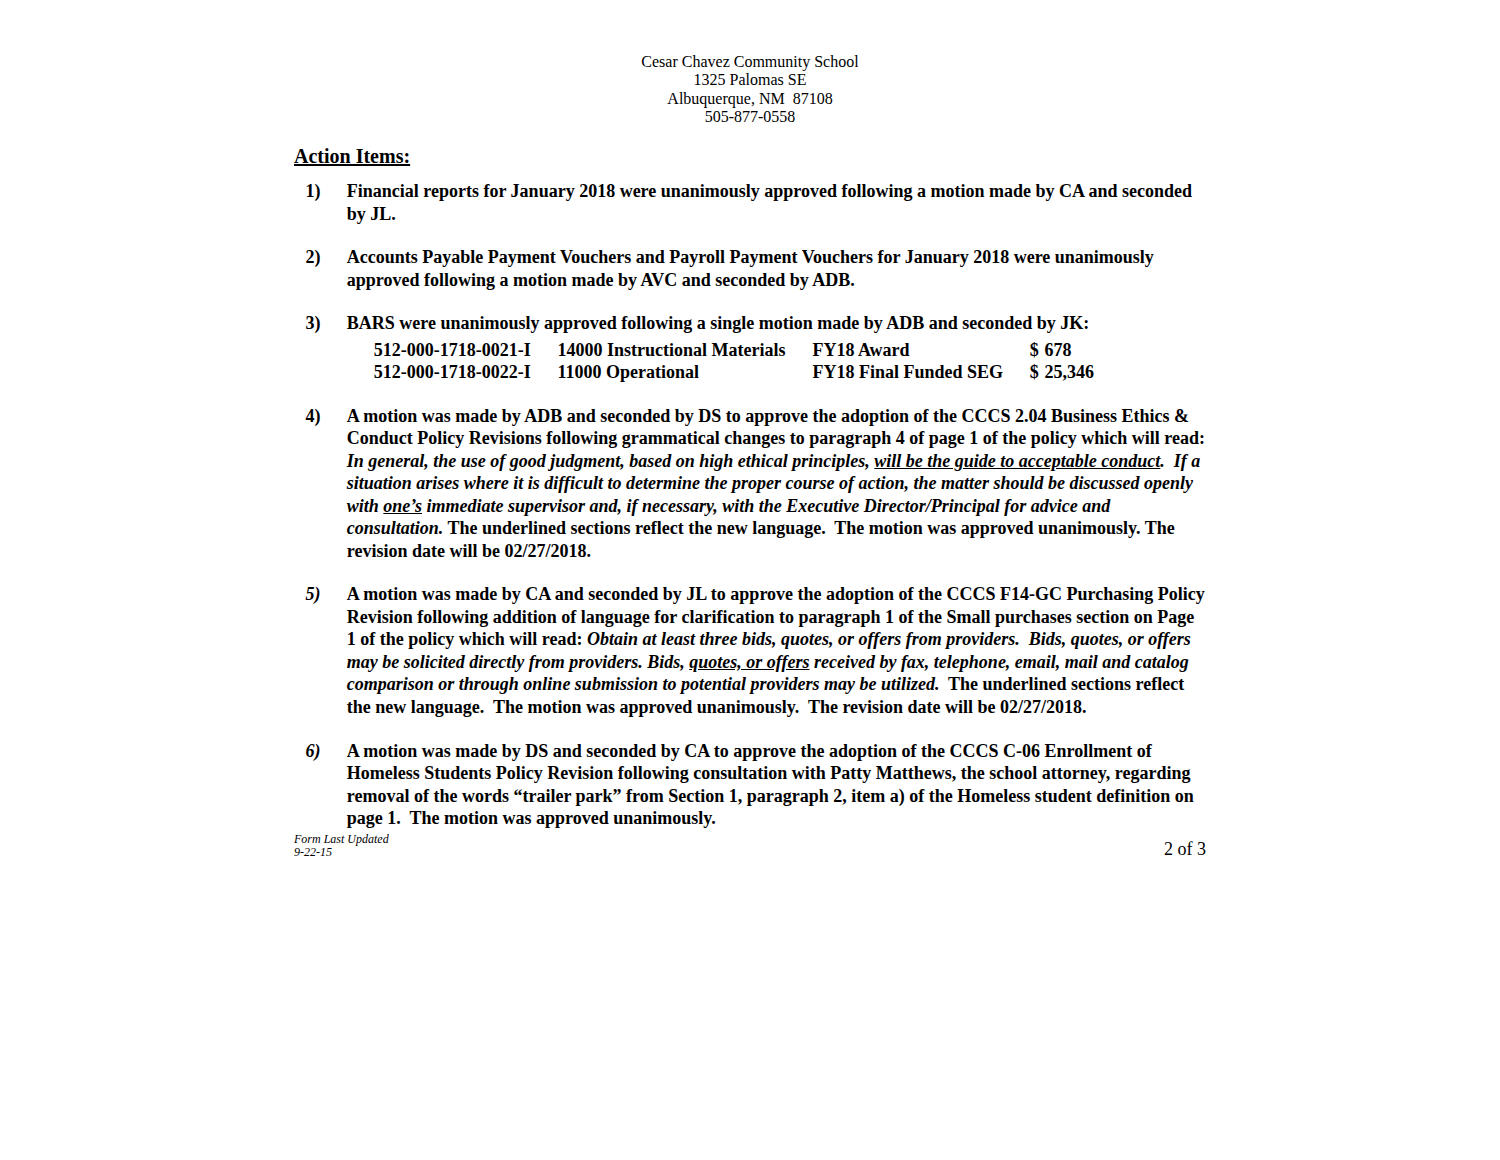Cesar Chavez Community School
1325 Palomas SE
Albuquerque, NM 87108
505-877-0558
Action Items:
1) Financial reports for January 2018 were unanimously approved following a motion made by CA and seconded by JL.
2) Accounts Payable Payment Vouchers and Payroll Payment Vouchers for January 2018 were unanimously approved following a motion made by AVC and seconded by ADB.
3) BARS were unanimously approved following a single motion made by ADB and seconded by JK:
| 512-000-1718-0021-I | 14000 Instructional Materials | FY18 Award | $ | 678 |
| 512-000-1718-0022-I | 11000 Operational | FY18 Final Funded SEG | $ | 25,346 |
4) A motion was made by ADB and seconded by DS to approve the adoption of the CCCS 2.04 Business Ethics & Conduct Policy Revisions following grammatical changes to paragraph 4 of page 1 of the policy which will read: In general, the use of good judgment, based on high ethical principles, will be the guide to acceptable conduct. If a situation arises where it is difficult to determine the proper course of action, the matter should be discussed openly with one’s immediate supervisor and, if necessary, with the Executive Director/Principal for advice and consultation. The underlined sections reflect the new language. The motion was approved unanimously. The revision date will be 02/27/2018.
5) A motion was made by CA and seconded by JL to approve the adoption of the CCCS F14-GC Purchasing Policy Revision following addition of language for clarification to paragraph 1 of the Small purchases section on Page 1 of the policy which will read: Obtain at least three bids, quotes, or offers from providers. Bids, quotes, or offers may be solicited directly from providers. Bids, quotes, or offers received by fax, telephone, email, mail and catalog comparison or through online submission to potential providers may be utilized. The underlined sections reflect the new language. The motion was approved unanimously. The revision date will be 02/27/2018.
6) A motion was made by DS and seconded by CA to approve the adoption of the CCCS C-06 Enrollment of Homeless Students Policy Revision following consultation with Patty Matthews, the school attorney, regarding removal of the words “trailer park” from Section 1, paragraph 2, item a) of the Homeless student definition on page 1. The motion was approved unanimously.
Form Last Updated
9-22-15
2 of 3